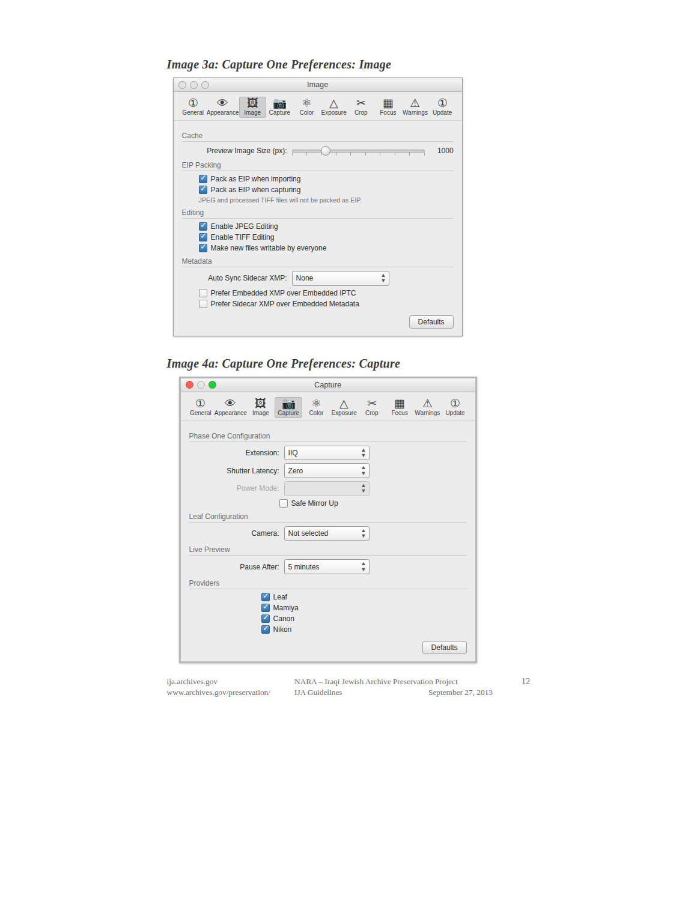Image 3a: Capture One Preferences: Image
Image
① General
👁Appearance
🖼Image
📷Capture
⚛Color
△Exposure
✂Crop
▦Focus
⚠Warnings
① Update
Cache
Preview Image Size (px):
1000
EIP Packing
Pack as EIP when importing
Pack as EIP when capturing
JPEG and processed TIFF files will not be packed as EIP.
Editing
Enable JPEG Editing
Enable TIFF Editing
Make new files writable by everyone
Metadata
Auto Sync Sidecar XMP:
None ▲
▼
Prefer Embedded XMP over Embedded IPTC
Prefer Sidecar XMP over Embedded Metadata
Defaults
Image 4a: Capture One Preferences: Capture
Capture
① General
👁Appearance
🖼Image
📷Capture
⚛Color
△Exposure
✂Crop
▦Focus
⚠Warnings
① Update
Phase One Configuration
Extension:
IIQ ▲
▼
Shutter Latency:
Zero ▲
▼
Power Mode:
▲
▼
Safe Mirror Up
Leaf Configuration
Camera:
Not selected ▲
▼
Live Preview
Pause After:
5 minutes ▲
▼
Providers
Leaf
Mamiya
Canon
Nikon
Defaults
ija.archives.gov
www.archives.gov/preservation/
NARA – Iraqi Jewish Archive Preservation Project
IJA Guidelines September 27, 2013
12